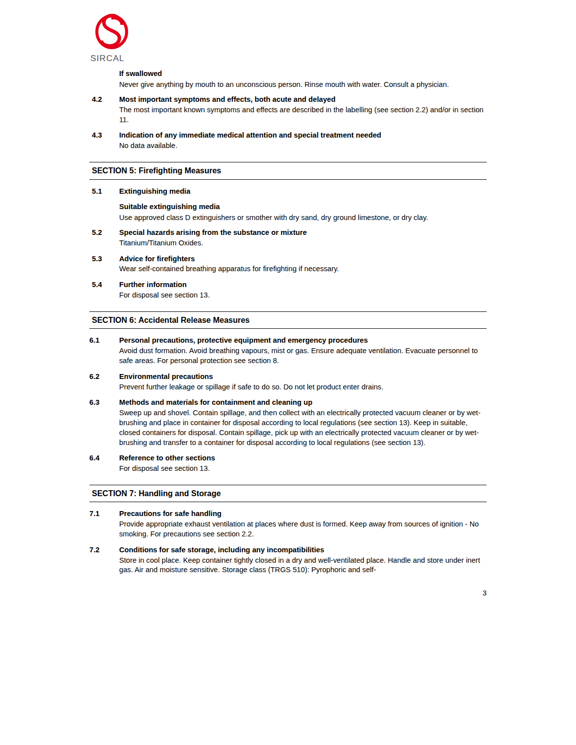SIRCAL
If swallowed
Never give anything by mouth to an unconscious person. Rinse mouth with water. Consult a physician.
4.2
Most important symptoms and effects, both acute and delayed The most important known symptoms and effects are described in the labelling (see section 2.2) and/or in section 11.
4.3
Indication of any immediate medical attention and special treatment needed No data available.
SECTION 5: Firefighting Measures
5.1
Extinguishing media
Suitable extinguishing media
Use approved class D extinguishers or smother with dry sand, dry ground limestone, or dry clay.
5.2
Special hazards arising from the substance or mixture Titanium/Titanium Oxides.
5.3
Advice for firefighters Wear self-contained breathing apparatus for firefighting if necessary.
5.4
Further information For disposal see section 13.
SECTION 6: Accidental Release Measures
6.1
Personal precautions, protective equipment and emergency procedures Avoid dust formation. Avoid breathing vapours, mist or gas. Ensure adequate ventilation. Evacuate personnel to safe areas. For personal protection see section 8.
6.2
Environmental precautions Prevent further leakage or spillage if safe to do so. Do not let product enter drains.
6.3
Methods and materials for containment and cleaning up Sweep up and shovel. Contain spillage, and then collect with an electrically protected vacuum cleaner or by wet-brushing and place in container for disposal according to local regulations (see section 13). Keep in suitable, closed containers for disposal. Contain spillage, pick up with an electrically protected vacuum cleaner or by wet-brushing and transfer to a container for disposal according to local regulations (see section 13).
6.4
Reference to other sections For disposal see section 13.
SECTION 7: Handling and Storage
7.1
Precautions for safe handling Provide appropriate exhaust ventilation at places where dust is formed. Keep away from sources of ignition - No smoking. For precautions see section 2.2.
7.2
Conditions for safe storage, including any incompatibilities Store in cool place. Keep container tightly closed in a dry and well-ventilated place. Handle and store under inert gas. Air and moisture sensitive. Storage class (TRGS 510): Pyrophoric and self-
3